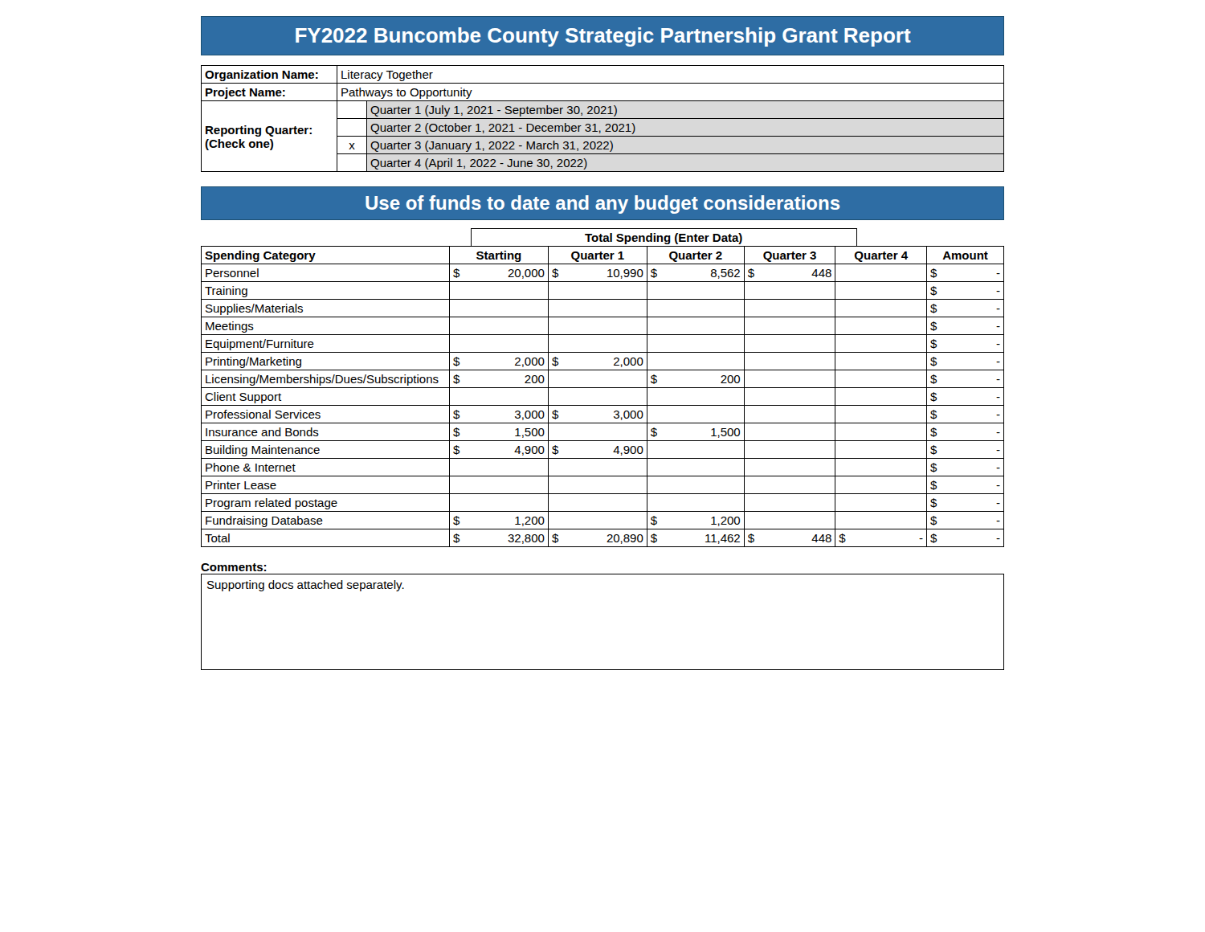FY2022 Buncombe County Strategic Partnership Grant Report
| Organization Name: | Literacy Together |
| Project Name: | Pathways to Opportunity |
| Reporting Quarter: (Check one) | | Quarter 1 (July 1, 2021 - September 30, 2021) |
| | Quarter 2 (October 1, 2021 - December 31, 2021) |
| x | Quarter 3 (January 1, 2022 - March 31, 2022) |
| | Quarter 4 (April 1, 2022 - June 30, 2022) |
Use of funds to date and any budget considerations
| | | Total Spending (Enter Data) | | |
| Spending Category | Starting | Quarter 1 | Quarter 2 | Quarter 3 | Quarter 4 | Amount |
| Personnel | $ | 20,000 | $ | 10,990 | $ | 8,562 | $ | 448 | | | $ | - |
| Training | | | | | | | | | | | $ | - |
| Supplies/Materials | | | | | | | | | | | $ | - |
| Meetings | | | | | | | | | | | $ | - |
| Equipment/Furniture | | | | | | | | | | | $ | - |
| Printing/Marketing | $ | 2,000 | $ | 2,000 | | | | | | | $ | - |
| Licensing/Memberships/Dues/Subscriptions | $ | 200 | | | $ | 200 | | | | | $ | - |
| Client Support | | | | | | | | | | | $ | - |
| Professional Services | $ | 3,000 | $ | 3,000 | | | | | | | $ | - |
| Insurance and Bonds | $ | 1,500 | | | $ | 1,500 | | | | | $ | - |
| Building Maintenance | $ | 4,900 | $ | 4,900 | | | | | | | $ | - |
| Phone & Internet | | | | | | | | | | | $ | - |
| Printer Lease | | | | | | | | | | | $ | - |
| Program related postage | | | | | | | | | | | $ | - |
| Fundraising Database | $ | 1,200 | | | $ | 1,200 | | | | | $ | - |
| Total | $ | 32,800 | $ | 20,890 | $ | 11,462 | $ | 448 | $ | - | $ | - |
Comments:
Supporting docs attached separately.